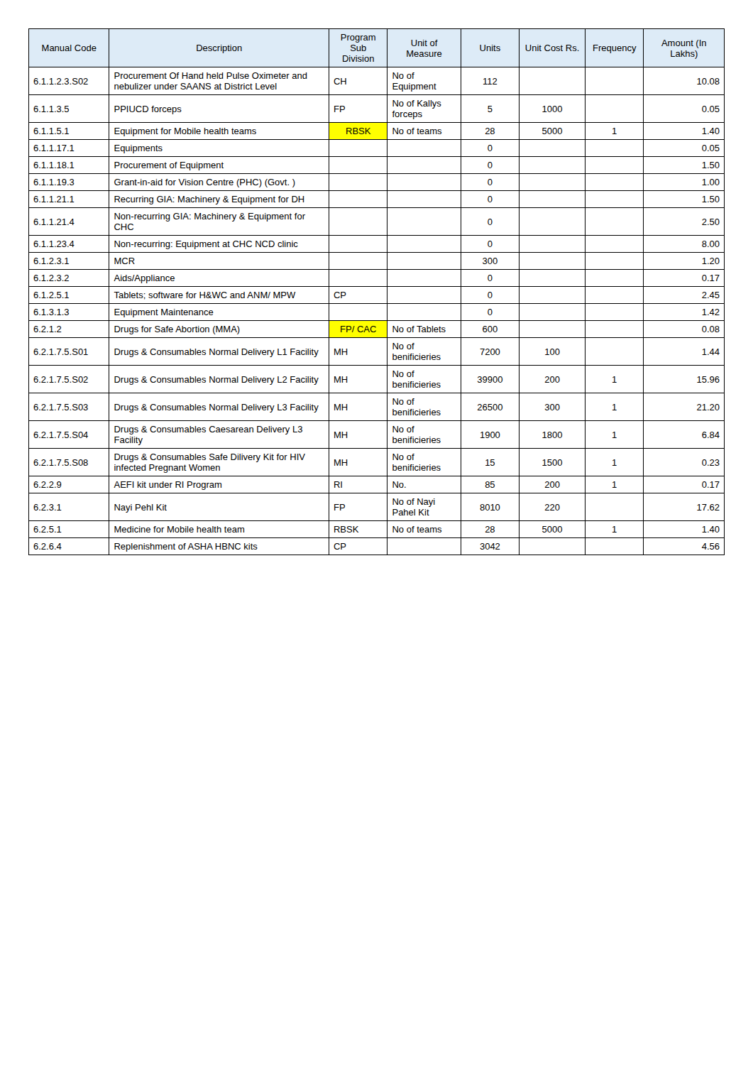| Manual Code | Description | Program Sub Division | Unit of Measure | Units | Unit Cost Rs. | Frequency | Amount (In Lakhs) |
| --- | --- | --- | --- | --- | --- | --- | --- |
| 6.1.1.2.3.S02 | Procurement Of Hand held Pulse Oximeter and nebulizer under SAANS at District Level | CH | No of Equipment | 112 | | | 10.08 |
| 6.1.1.3.5 | PPIUCD forceps | FP | No of Kallys forceps | 5 | 1000 | | 0.05 |
| 6.1.1.5.1 | Equipment for Mobile health teams | RBSK | No of teams | 28 | 5000 | 1 | 1.40 |
| 6.1.1.17.1 | Equipments | | | 0 | | | 0.05 |
| 6.1.1.18.1 | Procurement of Equipment | | | 0 | | | 1.50 |
| 6.1.1.19.3 | Grant-in-aid for Vision Centre (PHC) (Govt. ) | | | 0 | | | 1.00 |
| 6.1.1.21.1 | Recurring GIA: Machinery & Equipment for DH | | | 0 | | | 1.50 |
| 6.1.1.21.4 | Non-recurring GIA: Machinery & Equipment for CHC | | | 0 | | | 2.50 |
| 6.1.1.23.4 | Non-recurring: Equipment at CHC NCD clinic | | | 0 | | | 8.00 |
| 6.1.2.3.1 | MCR | | | 300 | | | 1.20 |
| 6.1.2.3.2 | Aids/Appliance | | | 0 | | | 0.17 |
| 6.1.2.5.1 | Tablets; software for H&WC and ANM/ MPW | CP | | 0 | | | 2.45 |
| 6.1.3.1.3 | Equipment Maintenance | | | 0 | | | 1.42 |
| 6.2.1.2 | Drugs for Safe Abortion (MMA) | FP/ CAC | No of Tablets | 600 | | | 0.08 |
| 6.2.1.7.5.S01 | Drugs & Consumables Normal Delivery L1 Facility | MH | No of benificieries | 7200 | 100 | | 1.44 |
| 6.2.1.7.5.S02 | Drugs & Consumables Normal Delivery L2 Facility | MH | No of benificieries | 39900 | 200 | 1 | 15.96 |
| 6.2.1.7.5.S03 | Drugs & Consumables Normal Delivery L3 Facility | MH | No of benificieries | 26500 | 300 | 1 | 21.20 |
| 6.2.1.7.5.S04 | Drugs & Consumables Caesarean Delivery L3 Facility | MH | No of benificieries | 1900 | 1800 | 1 | 6.84 |
| 6.2.1.7.5.S08 | Drugs & Consumables Safe Dilivery Kit for HIV infected Pregnant Women | MH | No of benificieries | 15 | 1500 | 1 | 0.23 |
| 6.2.2.9 | AEFI kit under RI Program | RI | No. | 85 | 200 | 1 | 0.17 |
| 6.2.3.1 | Nayi Pehl Kit | FP | No of Nayi Pahel Kit | 8010 | 220 | | 17.62 |
| 6.2.5.1 | Medicine for Mobile health team | RBSK | No of teams | 28 | 5000 | 1 | 1.40 |
| 6.2.6.4 | Replenishment of ASHA HBNC kits | CP | | 3042 | | | 4.56 |